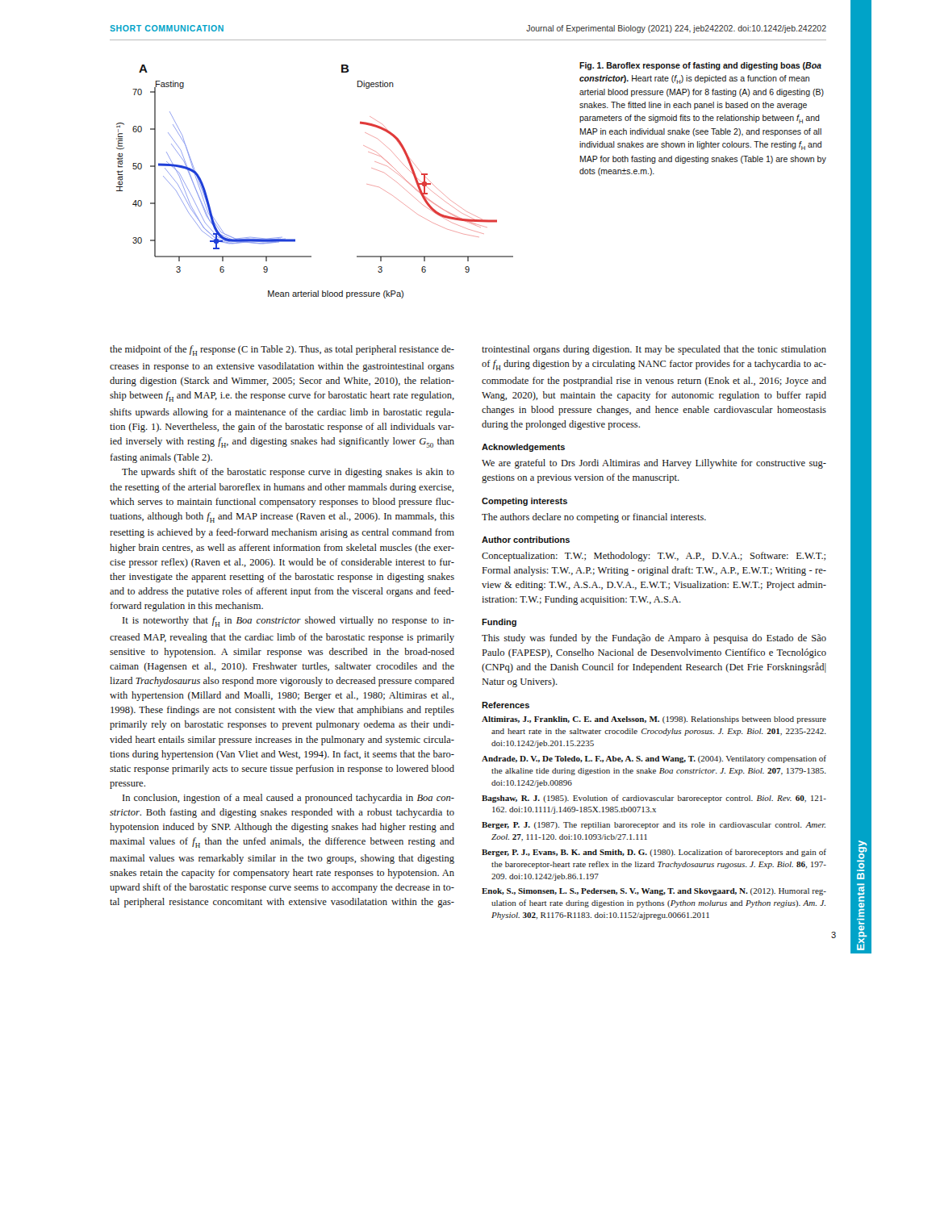Journal of Experimental Biology
SHORT COMMUNICATION
Journal of Experimental Biology (2021) 224, jeb242202. doi:10.1242/jeb.242202
A Fasting 70 60 50 40 30 Heart rate (min⁻¹) 3 6 9 B Digestion 3 6 9 Mean arterial blood pressure (kPa)
Fig. 1. Baroflex response of fasting and digesting boas (Boa constrictor). Heart rate (fH) is depicted as a function of mean arterial blood pressure (MAP) for 8 fasting (A) and 6 digesting (B) snakes. The fitted line in each panel is based on the average parameters of the sigmoid fits to the relationship between fH and MAP in each individual snake (see Table 2), and responses of all individual snakes are shown in lighter colours. The resting fH and MAP for both fasting and digesting snakes (Table 1) are shown by dots (mean±s.e.m.).
the midpoint of the fH response (C in Table 2). Thus, as total peripheral resistance decreases in response to an extensive vasodilatation within the gastrointestinal organs during digestion (Starck and Wimmer, 2005; Secor and White, 2010), the relationship between fH and MAP, i.e. the response curve for barostatic heart rate regulation, shifts upwards allowing for a maintenance of the cardiac limb in barostatic regulation (Fig. 1). Nevertheless, the gain of the barostatic response of all individuals varied inversely with resting fH, and digesting snakes had significantly lower G50 than fasting animals (Table 2).
The upwards shift of the barostatic response curve in digesting snakes is akin to the resetting of the arterial baroreflex in humans and other mammals during exercise, which serves to maintain functional compensatory responses to blood pressure fluctuations, although both fH and MAP increase (Raven et al., 2006). In mammals, this resetting is achieved by a feed-forward mechanism arising as central command from higher brain centres, as well as afferent information from skeletal muscles (the exercise pressor reflex) (Raven et al., 2006). It would be of considerable interest to further investigate the apparent resetting of the barostatic response in digesting snakes and to address the putative roles of afferent input from the visceral organs and feed-forward regulation in this mechanism.
It is noteworthy that fH in Boa constrictor showed virtually no response to increased MAP, revealing that the cardiac limb of the barostatic response is primarily sensitive to hypotension. A similar response was described in the broad-nosed caiman (Hagensen et al., 2010). Freshwater turtles, saltwater crocodiles and the lizard Trachydosaurus also respond more vigorously to decreased pressure compared with hypertension (Millard and Moalli, 1980; Berger et al., 1980; Altimiras et al., 1998). These findings are not consistent with the view that amphibians and reptiles primarily rely on barostatic responses to prevent pulmonary oedema as their undivided heart entails similar pressure increases in the pulmonary and systemic circulations during hypertension (Van Vliet and West, 1994). In fact, it seems that the barostatic response primarily acts to secure tissue perfusion in response to lowered blood pressure.
In conclusion, ingestion of a meal caused a pronounced tachycardia in Boa constrictor. Both fasting and digesting snakes responded with a robust tachycardia to hypotension induced by SNP. Although the digesting snakes had higher resting and maximal values of fH than the unfed animals, the difference between resting and maximal values was remarkably similar in the two groups, showing that digesting snakes retain the capacity for compensatory heart rate responses to hypotension. An upward shift of the barostatic response curve seems to accompany the decrease in total peripheral resistance concomitant with extensive vasodilatation within the gastrointestinal organs during digestion. It may be speculated that the tonic stimulation of fH during digestion by a circulating NANC factor provides for a tachycardia to accommodate for the postprandial rise in venous return (Enok et al., 2016; Joyce and Wang, 2020), but maintain the capacity for autonomic regulation to buffer rapid changes in blood pressure changes, and hence enable cardiovascular homeostasis during the prolonged digestive process.
Acknowledgements
We are grateful to Drs Jordi Altimiras and Harvey Lillywhite for constructive suggestions on a previous version of the manuscript.
Competing interests
The authors declare no competing or financial interests.
Author contributions
Conceptualization: T.W.; Methodology: T.W., A.P., D.V.A.; Software: E.W.T.; Formal analysis: T.W., A.P.; Writing - original draft: T.W., A.P., E.W.T.; Writing - review & editing: T.W., A.S.A., D.V.A., E.W.T.; Visualization: E.W.T.; Project administration: T.W.; Funding acquisition: T.W., A.S.A.
Funding
This study was funded by the Fundação de Amparo à pesquisa do Estado de São Paulo (FAPESP), Conselho Nacional de Desenvolvimento Científico e Tecnológico (CNPq) and the Danish Council for Independent Research (Det Frie Forskningsråd| Natur og Univers).
References
Altimiras, J., Franklin, C. E. and Axelsson, M. (1998). Relationships between blood pressure and heart rate in the saltwater crocodile Crocodylus porosus. J. Exp. Biol. 201, 2235-2242. doi:10.1242/jeb.201.15.2235
Andrade, D. V., De Toledo, L. F., Abe, A. S. and Wang, T. (2004). Ventilatory compensation of the alkaline tide during digestion in the snake Boa constrictor. J. Exp. Biol. 207, 1379-1385. doi:10.1242/jeb.00896
Bagshaw, R. J. (1985). Evolution of cardiovascular baroreceptor control. Biol. Rev. 60, 121-162. doi:10.1111/j.1469-185X.1985.tb00713.x
Berger, P. J. (1987). The reptilian baroreceptor and its role in cardiovascular control. Amer. Zool. 27, 111-120. doi:10.1093/icb/27.1.111
Berger, P. J., Evans, B. K. and Smith, D. G. (1980). Localization of baroreceptors and gain of the baroreceptor-heart rate reflex in the lizard Trachydosaurus rugosus. J. Exp. Biol. 86, 197-209. doi:10.1242/jeb.86.1.197
Enok, S., Simonsen, L. S., Pedersen, S. V., Wang, T. and Skovgaard, N. (2012). Humoral regulation of heart rate during digestion in pythons (Python molurus and Python regius). Am. J. Physiol. 302, R1176-R1183. doi:10.1152/ajpregu.00661.2011
3